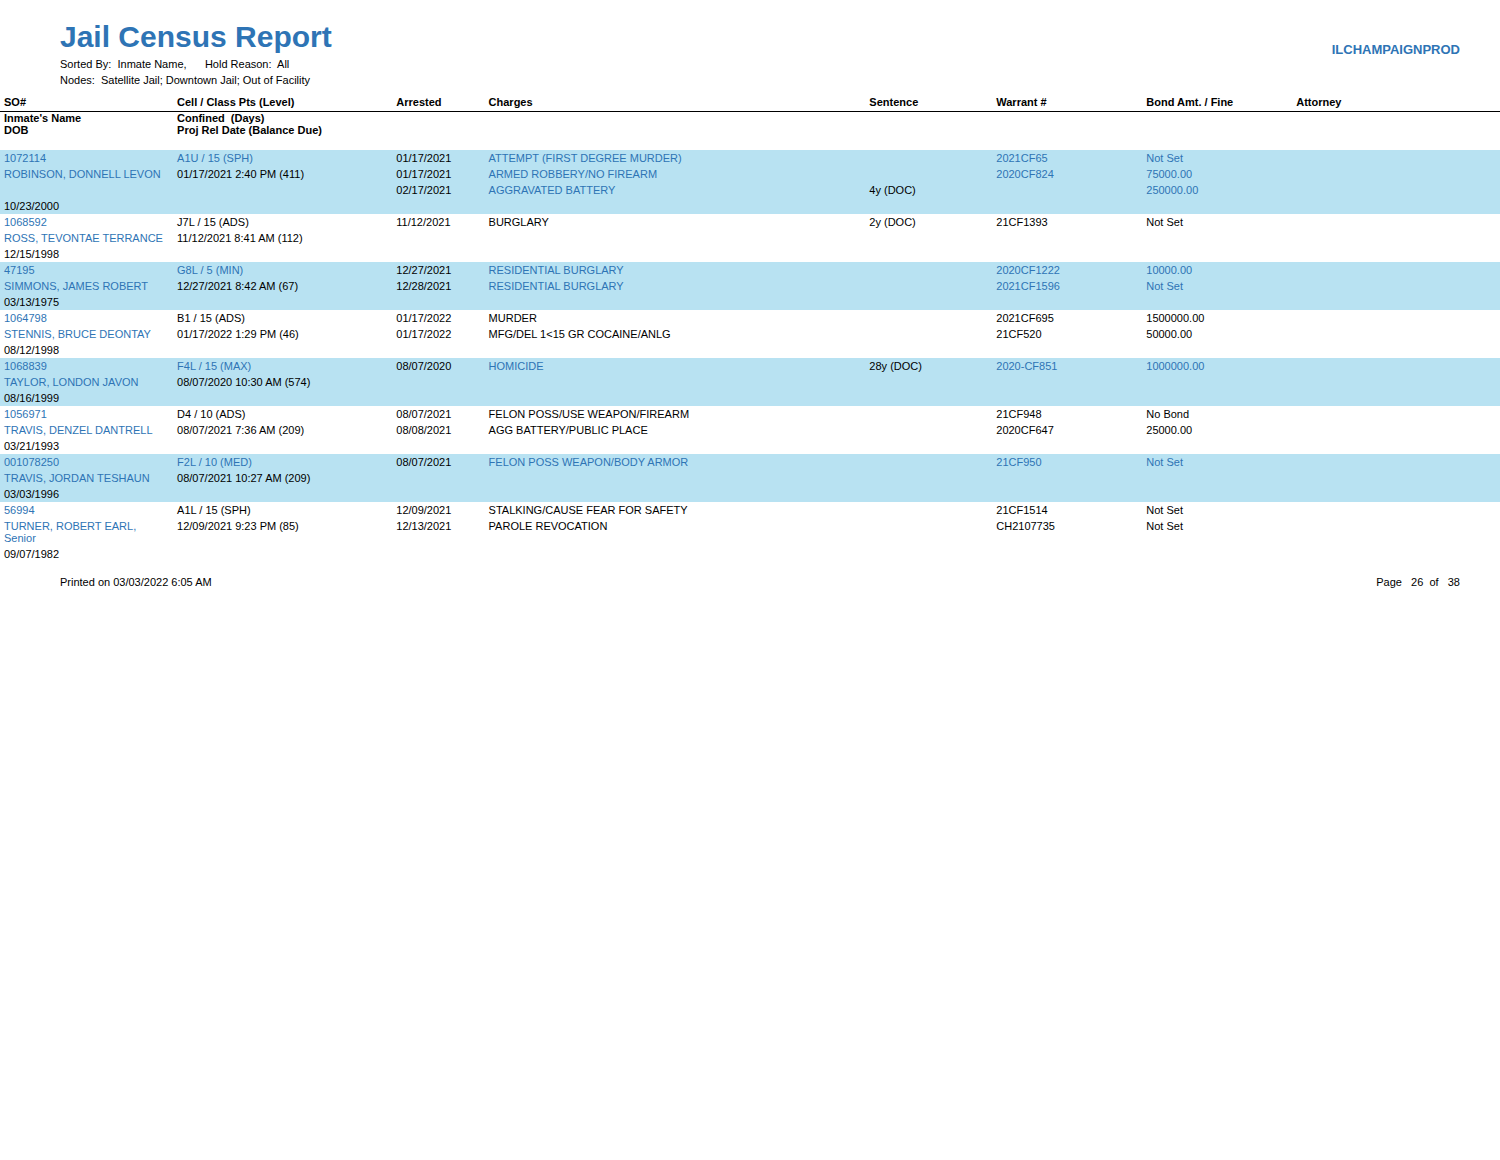ILCHAMPAIGNPROD
Jail Census Report
Sorted By: Inmate Name, Hold Reason: All
Nodes: Satellite Jail; Downtown Jail; Out of Facility
| SO# | Cell / Class Pts (Level) | Arrested | Charges | Sentence | Warrant # | Bond Amt. / Fine | Attorney |
| --- | --- | --- | --- | --- | --- | --- | --- |
| Inmate's Name | Confined (Days) | | | | | | |
| DOB | Proj Rel Date (Balance Due) | | | | | | |
| 1072114 | A1U / 15 (SPH) | 01/17/2021 | ATTEMPT (FIRST DEGREE MURDER) | | 2021CF65 | Not Set | |
| ROBINSON, DONNELL LEVON | 01/17/2021 2:40 PM (411) | 01/17/2021 | ARMED ROBBERY/NO FIREARM | | 2020CF824 | 75000.00 | |
| | | 02/17/2021 | AGGRAVATED BATTERY | 4y (DOC) | | 250000.00 | |
| 10/23/2000 | | | | | | | |
| 1068592 | J7L / 15 (ADS) | 11/12/2021 | BURGLARY | 2y (DOC) | 21CF1393 | Not Set | |
| ROSS, TEVONTAE TERRANCE | 11/12/2021 8:41 AM (112) | | | | | | |
| 12/15/1998 | | | | | | | |
| 47195 | G8L / 5 (MIN) | 12/27/2021 | RESIDENTIAL BURGLARY | | 2020CF1222 | 10000.00 | |
| SIMMONS, JAMES ROBERT | 12/27/2021 8:42 AM (67) | 12/28/2021 | RESIDENTIAL BURGLARY | | 2021CF1596 | Not Set | |
| 03/13/1975 | | | | | | | |
| 1064798 | B1 / 15 (ADS) | 01/17/2022 | MURDER | | 2021CF695 | 1500000.00 | |
| STENNIS, BRUCE DEONTAY | 01/17/2022 1:29 PM (46) | 01/17/2022 | MFG/DEL 1<15 GR COCAINE/ANLG | | 21CF520 | 50000.00 | |
| 08/12/1998 | | | | | | | |
| 1068839 | F4L / 15 (MAX) | 08/07/2020 | HOMICIDE | 28y (DOC) | 2020-CF851 | 1000000.00 | |
| TAYLOR, LONDON JAVON | 08/07/2020 10:30 AM (574) | | | | | | |
| 08/16/1999 | | | | | | | |
| 1056971 | D4 / 10 (ADS) | 08/07/2021 | FELON POSS/USE WEAPON/FIREARM | | 21CF948 | No Bond | |
| TRAVIS, DENZEL DANTRELL | 08/07/2021 7:36 AM (209) | 08/08/2021 | AGG BATTERY/PUBLIC PLACE | | 2020CF647 | 25000.00 | |
| 03/21/1993 | | | | | | | |
| 001078250 | F2L / 10 (MED) | 08/07/2021 | FELON POSS WEAPON/BODY ARMOR | | 21CF950 | Not Set | |
| TRAVIS, JORDAN TESHAUN | 08/07/2021 10:27 AM (209) | | | | | | |
| 03/03/1996 | | | | | | | |
| 56994 | A1L / 15 (SPH) | 12/09/2021 | STALKING/CAUSE FEAR FOR SAFETY | | 21CF1514 | Not Set | |
| TURNER, ROBERT EARL, Senior | 12/09/2021 9:23 PM (85) | 12/13/2021 | PAROLE REVOCATION | | CH2107735 | Not Set | |
| 09/07/1982 | | | | | | | |
Printed on 03/03/2022 6:05 AM
Page 26 of 38